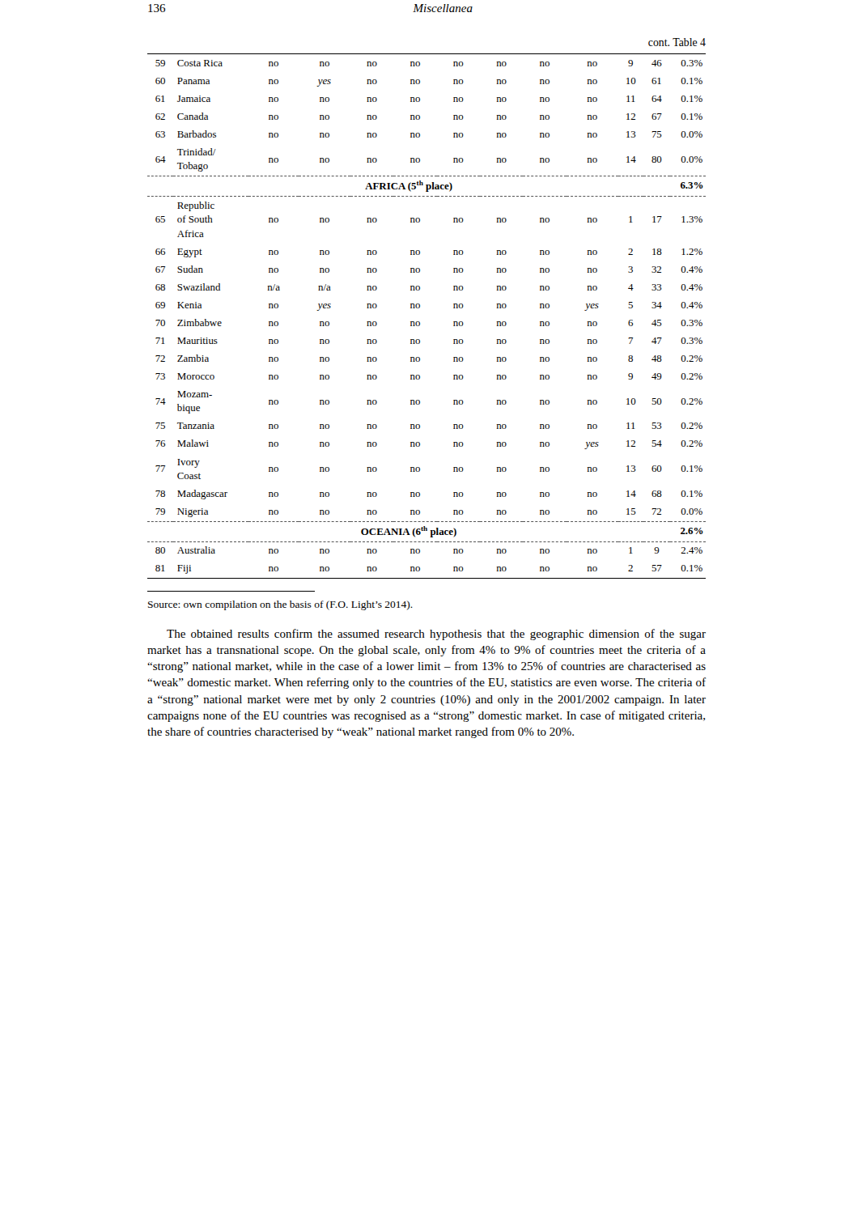136
Miscellanea
cont. Table 4
| 59 | Costa Rica | no | no | no | no | no | no | no | no | 9 | 46 | 0.3% |
| 60 | Panama | no | yes | no | no | no | no | no | no | 10 | 61 | 0.1% |
| 61 | Jamaica | no | no | no | no | no | no | no | no | 11 | 64 | 0.1% |
| 62 | Canada | no | no | no | no | no | no | no | no | 12 | 67 | 0.1% |
| 63 | Barbados | no | no | no | no | no | no | no | no | 13 | 75 | 0.0% |
| 64 | Trinidad/ Tobago | no | no | no | no | no | no | no | no | 14 | 80 | 0.0% |
| AFRICA (5 th place) | 6.3% |
| 65 | Republic of South Africa | no | no | no | no | no | no | no | no | 1 | 17 | 1.3% |
| 66 | Egypt | no | no | no | no | no | no | no | no | 2 | 18 | 1.2% |
| 67 | Sudan | no | no | no | no | no | no | no | no | 3 | 32 | 0.4% |
| 68 | Swaziland | n/a | n/a | no | no | no | no | no | no | 4 | 33 | 0.4% |
| 69 | Kenia | no | yes | no | no | no | no | no | yes | 5 | 34 | 0.4% |
| 70 | Zimbabwe | no | no | no | no | no | no | no | no | 6 | 45 | 0.3% |
| 71 | Mauritius | no | no | no | no | no | no | no | no | 7 | 47 | 0.3% |
| 72 | Zambia | no | no | no | no | no | no | no | no | 8 | 48 | 0.2% |
| 73 | Morocco | no | no | no | no | no | no | no | no | 9 | 49 | 0.2% |
| 74 | Mozam- bique | no | no | no | no | no | no | no | no | 10 | 50 | 0.2% |
| 75 | Tanzania | no | no | no | no | no | no | no | no | 11 | 53 | 0.2% |
| 76 | Malawi | no | no | no | no | no | no | no | yes | 12 | 54 | 0.2% |
| 77 | Ivory Coast | no | no | no | no | no | no | no | no | 13 | 60 | 0.1% |
| 78 | Madagascar | no | no | no | no | no | no | no | no | 14 | 68 | 0.1% |
| 79 | Nigeria | no | no | no | no | no | no | no | no | 15 | 72 | 0.0% |
| OCEANIA (6 th place) | 2.6% |
| 80 | Australia | no | no | no | no | no | no | no | no | 1 | 9 | 2.4% |
| 81 | Fiji | no | no | no | no | no | no | no | no | 2 | 57 | 0.1% |
Source: own compilation on the basis of (F.O. Light’s 2014).
The obtained results confirm the assumed research hypothesis that the geographic dimension of the sugar market has a transnational scope. On the global scale, only from 4% to 9% of countries meet the criteria of a “strong” national market, while in the case of a lower limit – from 13% to 25% of countries are characterised as “weak” domestic market. When referring only to the countries of the EU, statistics are even worse. The criteria of a “strong” national market were met by only 2 countries (10%) and only in the 2001/2002 campaign. In later campaigns none of the EU countries was recognised as a “strong” domestic market. In case of mitigated criteria, the share of countries characterised by “weak” national market ranged from 0% to 20%.